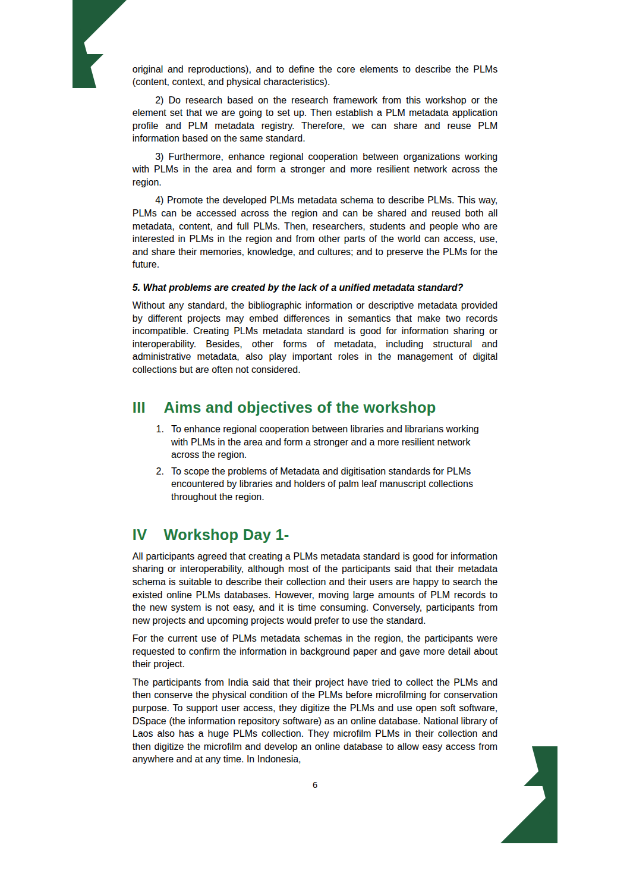original and reproductions), and to define the core elements to describe the PLMs (content, context, and physical characteristics).
2) Do research based on the research framework from this workshop or the element set that we are going to set up. Then establish a PLM metadata application profile and PLM metadata registry. Therefore, we can share and reuse PLM information based on the same standard.
3) Furthermore, enhance regional cooperation between organizations working with PLMs in the area and form a stronger and more resilient network across the region.
4) Promote the developed PLMs metadata schema to describe PLMs. This way, PLMs can be accessed across the region and can be shared and reused both all metadata, content, and full PLMs. Then, researchers, students and people who are interested in PLMs in the region and from other parts of the world can access, use, and share their memories, knowledge, and cultures; and to preserve the PLMs for the future.
5. What problems are created by the lack of a unified metadata standard?
Without any standard, the bibliographic information or descriptive metadata provided by different projects may embed differences in semantics that make two records incompatible. Creating PLMs metadata standard is good for information sharing or interoperability. Besides, other forms of metadata, including structural and administrative metadata, also play important roles in the management of digital collections but are often not considered.
IIIAims and objectives of the workshop
To enhance regional cooperation between libraries and librarians working with PLMs in the area and form a stronger and a more resilient network across the region.
To scope the problems of Metadata and digitisation standards for PLMs encountered by libraries and holders of palm leaf manuscript collections throughout the region.
IVWorkshop Day 1-
All participants agreed that creating a PLMs metadata standard is good for information sharing or interoperability, although most of the participants said that their metadata schema is suitable to describe their collection and their users are happy to search the existed online PLMs databases. However, moving large amounts of PLM records to the new system is not easy, and it is time consuming. Conversely, participants from new projects and upcoming projects would prefer to use the standard.
For the current use of PLMs metadata schemas in the region, the participants were requested to confirm the information in background paper and gave more detail about their project.
The participants from India said that their project have tried to collect the PLMs and then conserve the physical condition of the PLMs before microfilming for conservation purpose. To support user access, they digitize the PLMs and use open soft software, DSpace (the information repository software) as an online database. National library of Laos also has a huge PLMs collection. They microfilm PLMs in their collection and then digitize the microfilm and develop an online database to allow easy access from anywhere and at any time. In Indonesia,
6